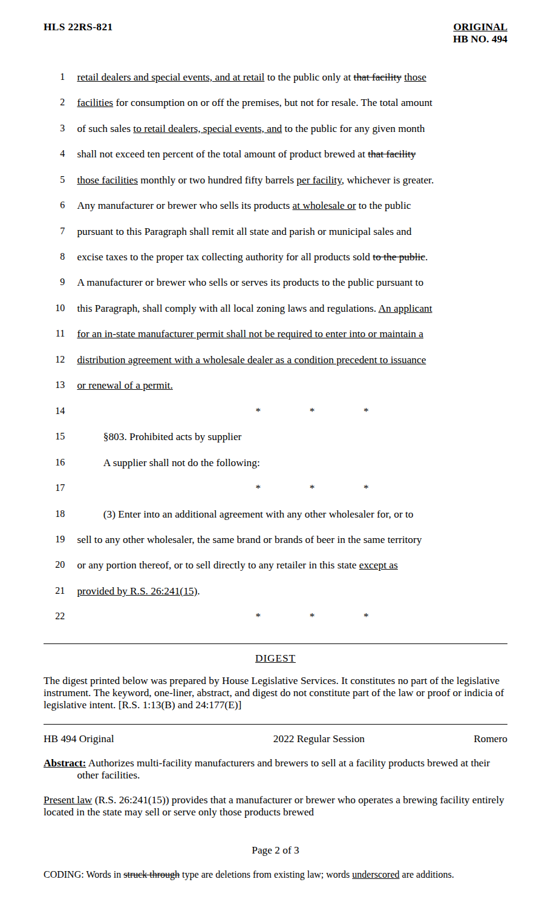HLS 22RS-821
ORIGINAL
HB NO. 494
retail dealers and special events, and at retail to the public only at that facility those
facilities for consumption on or off the premises, but not for resale. The total amount
of such sales to retail dealers, special events, and to the public for any given month
shall not exceed ten percent of the total amount of product brewed at that facility
those facilities monthly or two hundred fifty barrels per facility, whichever is greater.
Any manufacturer or brewer who sells its products at wholesale or to the public
pursuant to this Paragraph shall remit all state and parish or municipal sales and
excise taxes to the proper tax collecting authority for all products sold to the public.
A manufacturer or brewer who sells or serves its products to the public pursuant to
this Paragraph, shall comply with all local zoning laws and regulations. An applicant
for an in-state manufacturer permit shall not be required to enter into or maintain a
distribution agreement with a wholesale dealer as a condition precedent to issuance
or renewal of a permit.
* * *
§803. Prohibited acts by supplier
A supplier shall not do the following:
* * *
(3) Enter into an additional agreement with any other wholesaler for, or to
sell to any other wholesaler, the same brand or brands of beer in the same territory
or any portion thereof, or to sell directly to any retailer in this state except as
provided by R.S. 26:241(15).
* * *
DIGEST
The digest printed below was prepared by House Legislative Services. It constitutes no part of the legislative instrument. The keyword, one-liner, abstract, and digest do not constitute part of the law or proof or indicia of legislative intent. [R.S. 1:13(B) and 24:177(E)]
| HB 494 Original | 2022 Regular Session | Romero |
Abstract: Authorizes multi-facility manufacturers and brewers to sell at a facility products brewed at their other facilities.
Present law (R.S. 26:241(15)) provides that a manufacturer or brewer who operates a brewing facility entirely located in the state may sell or serve only those products brewed
Page 2 of 3
CODING: Words in struck through type are deletions from existing law; words underscored are additions.